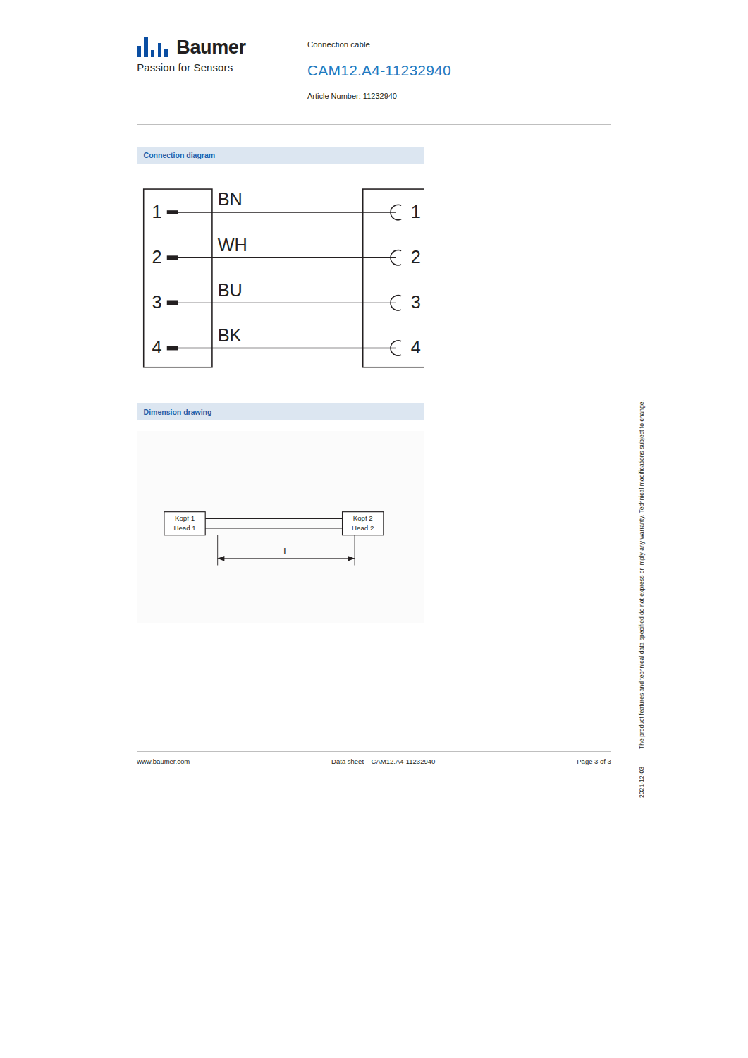Baumer
Passion for Sensors
Connection cable
CAM12.A4-11232940
Article Number: 11232940
Connection diagram
1 2 3 4 1 2 3 4 BN WH BU BK
Dimension drawing
Kopf 1 Head 1 Kopf 2 Head 2 L
2021-12-03 The product features and technical data specified do not express or imply any warranty. Technical modifications subject to change.
www.baumer.com
Data sheet – CAM12.A4-11232940
Page 3 of 3